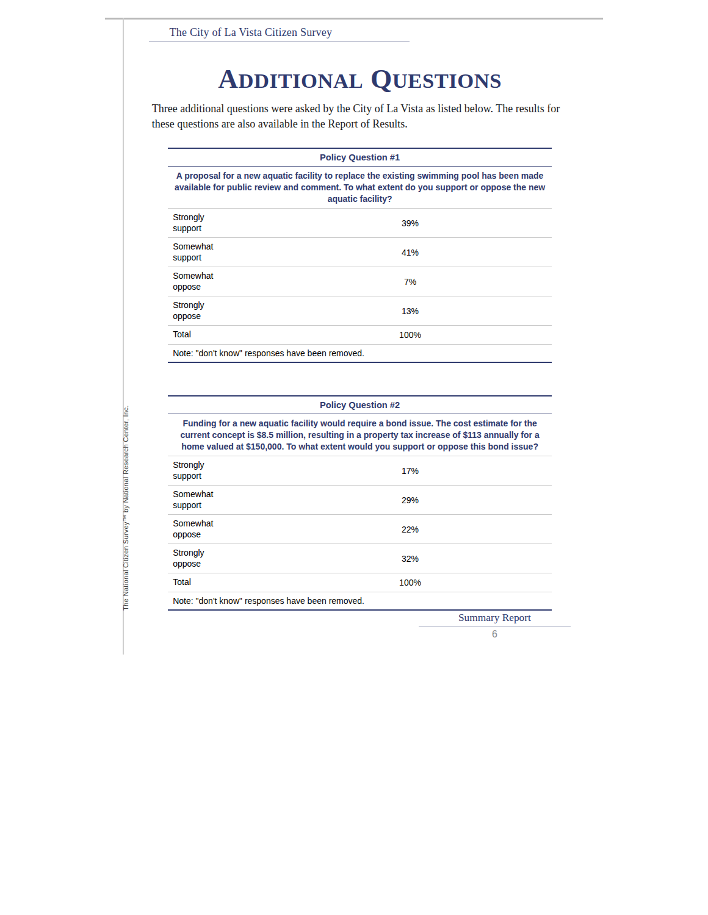The City of La Vista Citizen Survey
ADDITIONAL QUESTIONS
Three additional questions were asked by the City of La Vista as listed below. The results for these questions are also available in the Report of Results.
| Policy Question #1 |
| A proposal for a new aquatic facility to replace the existing swimming pool has been made available for public review and comment. To what extent do you support or oppose the new aquatic facility? |
| Strongly support | 39% |
| Somewhat support | 41% |
| Somewhat oppose | 7% |
| Strongly oppose | 13% |
| Total | 100% |
| Note: "don't know" responses have been removed. |
| Policy Question #2 |
| Funding for a new aquatic facility would require a bond issue. The cost estimate for the current concept is $8.5 million, resulting in a property tax increase of $113 annually for a home valued at $150,000. To what extent would you support or oppose this bond issue? |
| Strongly support | 17% |
| Somewhat support | 29% |
| Somewhat oppose | 22% |
| Strongly oppose | 32% |
| Total | 100% |
| Note: "don't know" responses have been removed. |
The National Citizen Survey™ by National Research Center, Inc.
Summary Report
6